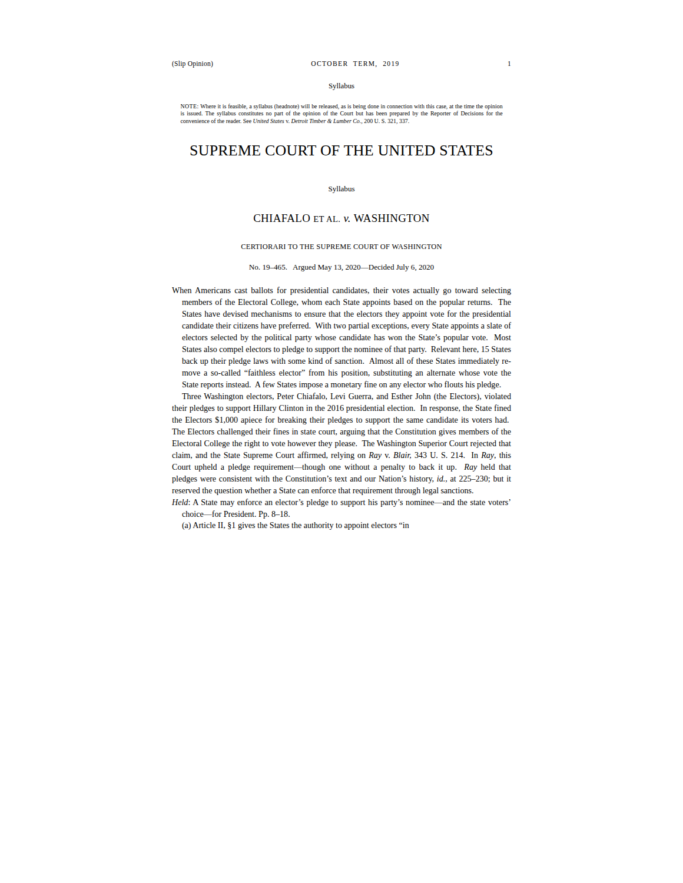(Slip Opinion) OCTOBER TERM, 2019 1
Syllabus
NOTE: Where it is feasible, a syllabus (headnote) will be released, as is being done in connection with this case, at the time the opinion is issued. The syllabus constitutes no part of the opinion of the Court but has been prepared by the Reporter of Decisions for the convenience of the reader. See United States v. Detroit Timber & Lumber Co., 200 U. S. 321, 337.
SUPREME COURT OF THE UNITED STATES
Syllabus
CHIAFALO ET AL. v. WASHINGTON
CERTIORARI TO THE SUPREME COURT OF WASHINGTON
No. 19–465. Argued May 13, 2020—Decided July 6, 2020
When Americans cast ballots for presidential candidates, their votes actually go toward selecting members of the Electoral College, whom each State appoints based on the popular returns. The States have devised mechanisms to ensure that the electors they appoint vote for the presidential candidate their citizens have preferred. With two partial exceptions, every State appoints a slate of electors selected by the political party whose candidate has won the State’s popular vote. Most States also compel electors to pledge to support the nominee of that party. Relevant here, 15 States back up their pledge laws with some kind of sanction. Almost all of these States immediately remove a so-called “faithless elector” from his position, substituting an alternate whose vote the State reports instead. A few States impose a monetary fine on any elector who flouts his pledge.
Three Washington electors, Peter Chiafalo, Levi Guerra, and Esther John (the Electors), violated their pledges to support Hillary Clinton in the 2016 presidential election. In response, the State fined the Electors $1,000 apiece for breaking their pledges to support the same candidate its voters had. The Electors challenged their fines in state court, arguing that the Constitution gives members of the Electoral College the right to vote however they please. The Washington Superior Court rejected that claim, and the State Supreme Court affirmed, relying on Ray v. Blair, 343 U. S. 214. In Ray, this Court upheld a pledge requirement—though one without a penalty to back it up. Ray held that pledges were consistent with the Constitution’s text and our Nation’s history, id., at 225–230; but it reserved the question whether a State can enforce that requirement through legal sanctions.
Held: A State may enforce an elector’s pledge to support his party’s nominee—and the state voters’ choice—for President. Pp. 8–18.
(a) Article II, §1 gives the States the authority to appoint electors “in